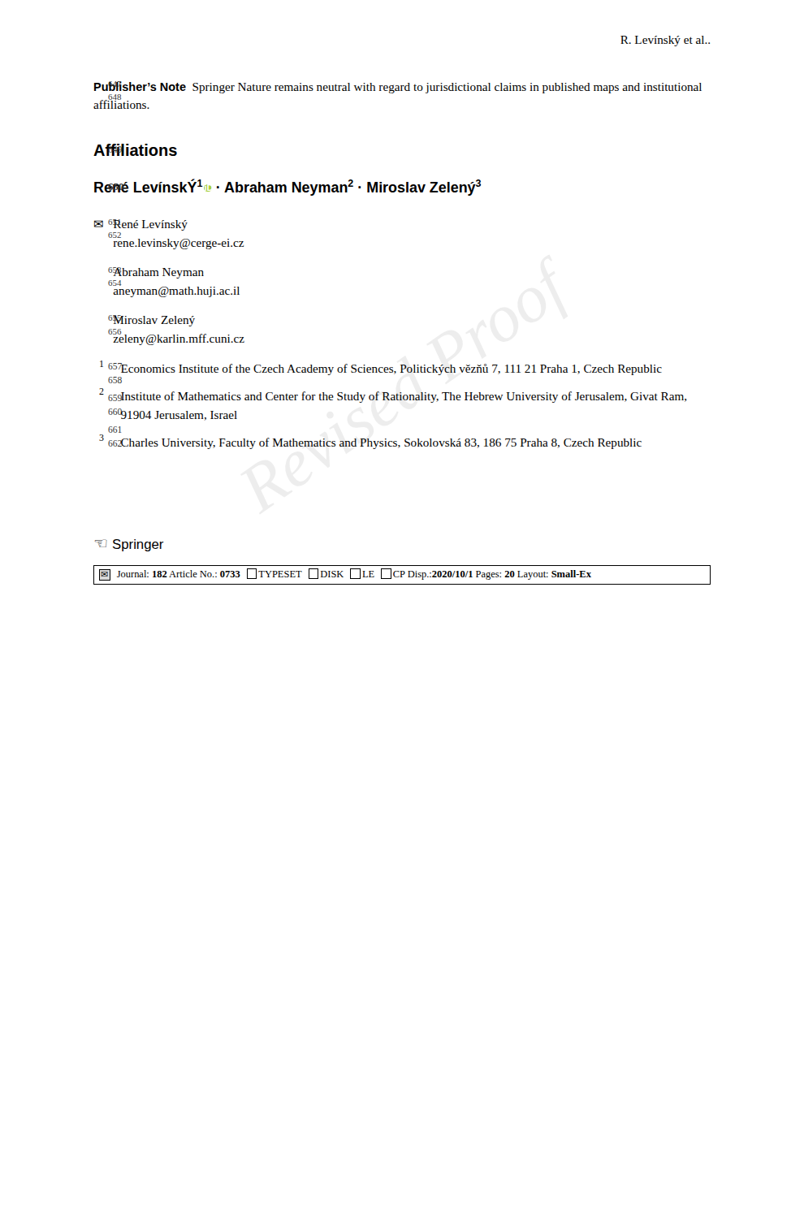Revised Proof
R. Levínský et al..
647 648 Publisher’s Note Springer Nature remains neutral with regard to jurisdictional claims in published maps and institutional affiliations.
649
Affiliations
650 René LevínskÝ1iD · Abraham Neyman2 · Miroslav Zelený3
651 652
✉René Levínský
rene.levinsky@cerge-ei.cz
653 654
Abraham Neyman
aneyman@math.huji.ac.il
655 656
Miroslav Zelený
zeleny@karlin.mff.cuni.cz
657 658 659 660 661 662
Economics Institute of the Czech Academy of Sciences, Politických vězňů 7, 111 21 Praha 1, Czech Republic
Institute of Mathematics and Center for the Study of Rationality, The Hebrew University of Jerusalem, Givat Ram, 91904 Jerusalem, Israel
Charles University, Faculty of Mathematics and Physics, Sokolovská 83, 186 75 Praha 8, Czech Republic
☞Springer
✉ Journal: 182 Article No.: 0733 TYPESET DISK LE CP Disp.:2020/10/1 Pages: 20 Layout: Small-Ex